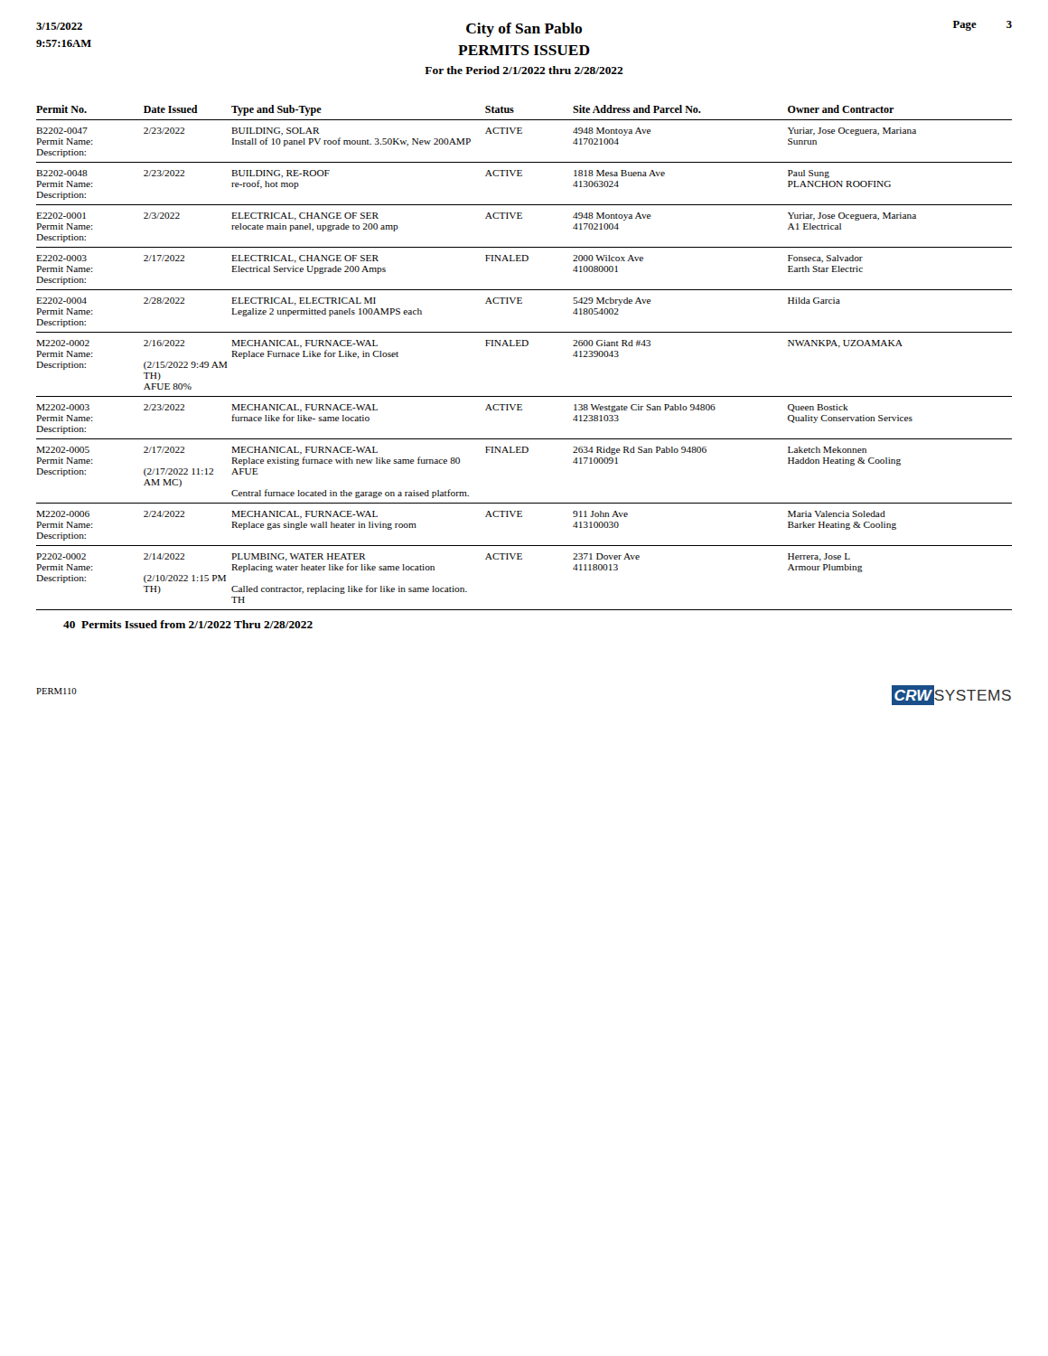3/15/2022
9:57:16AM
Page 3
City of San Pablo
PERMITS ISSUED
For the Period 2/1/2022 thru 2/28/2022
| Permit No. | Date Issued | Type and Sub-Type | Status | Site Address and Parcel No. | Owner and Contractor |
| --- | --- | --- | --- | --- | --- |
| B2202-0047 Permit Name: Description: | 2/23/2022 | BUILDING, SOLAR Install of 10 panel PV roof mount. 3.50Kw, New 200AMP | ACTIVE | 4948 Montoya Ave 417021004 | Yuriar, Jose Oceguera, Mariana Sunrun |
| B2202-0048 Permit Name: Description: | 2/23/2022 | BUILDING, RE-ROOF re-roof, hot mop | ACTIVE | 1818 Mesa Buena Ave 413063024 | Paul Sung PLANCHON ROOFING |
| E2202-0001 Permit Name: Description: | 2/3/2022 | ELECTRICAL, CHANGE OF SER relocate main panel, upgrade to 200 amp | ACTIVE | 4948 Montoya Ave 417021004 | Yuriar, Jose Oceguera, Mariana A1 Electrical |
| E2202-0003 Permit Name: Description: | 2/17/2022 | ELECTRICAL, CHANGE OF SER Electrical Service Upgrade 200 Amps | FINALED | 2000 Wilcox Ave 410080001 | Fonseca, Salvador Earth Star Electric |
| E2202-0004 Permit Name: Description: | 2/28/2022 | ELECTRICAL, ELECTRICAL MI Legalize 2 unpermitted panels 100AMPS each | ACTIVE | 5429 Mcbryde Ave 418054002 | Hilda Garcia |
| M2202-0002 Permit Name: Description: | 2/16/2022 (2/15/2022 9:49 AM TH) AFUE 80% | MECHANICAL, FURNACE-WAL Replace Furnace Like for Like, in Closet | FINALED | 2600 Giant Rd #43 412390043 | NWANKPA, UZOAMAKA |
| M2202-0003 Permit Name: Description: | 2/23/2022 | MECHANICAL, FURNACE-WAL furnace like for like- same locatio | ACTIVE | 138 Westgate Cir San Pablo 94806 412381033 | Queen Bostick Quality Conservation Services |
| M2202-0005 Permit Name: Description: | 2/17/2022 (2/17/2022 11:12 AM MC) | MECHANICAL, FURNACE-WAL Replace existing furnace with new like same furnace 80 AFUE Central furnace located in the garage on a raised platform. | FINALED | 2634 Ridge Rd San Pablo 94806 417100091 | Laketch Mekonnen Haddon Heating & Cooling |
| M2202-0006 Permit Name: Description: | 2/24/2022 | MECHANICAL, FURNACE-WAL Replace gas single wall heater in living room | ACTIVE | 911 John Ave 413100030 | Maria Valencia Soledad Barker Heating & Cooling |
| P2202-0002 Permit Name: Description: | 2/14/2022 (2/10/2022 1:15 PM TH) | PLUMBING, WATER HEATER Replacing water heater like for like same location Called contractor, replacing like for like in same location. TH | ACTIVE | 2371 Dover Ave 411180013 | Herrera, Jose L Armour Plumbing |
40 Permits Issued from 2/1/2022 Thru 2/28/2022
PERM110
CRW SYSTEMS